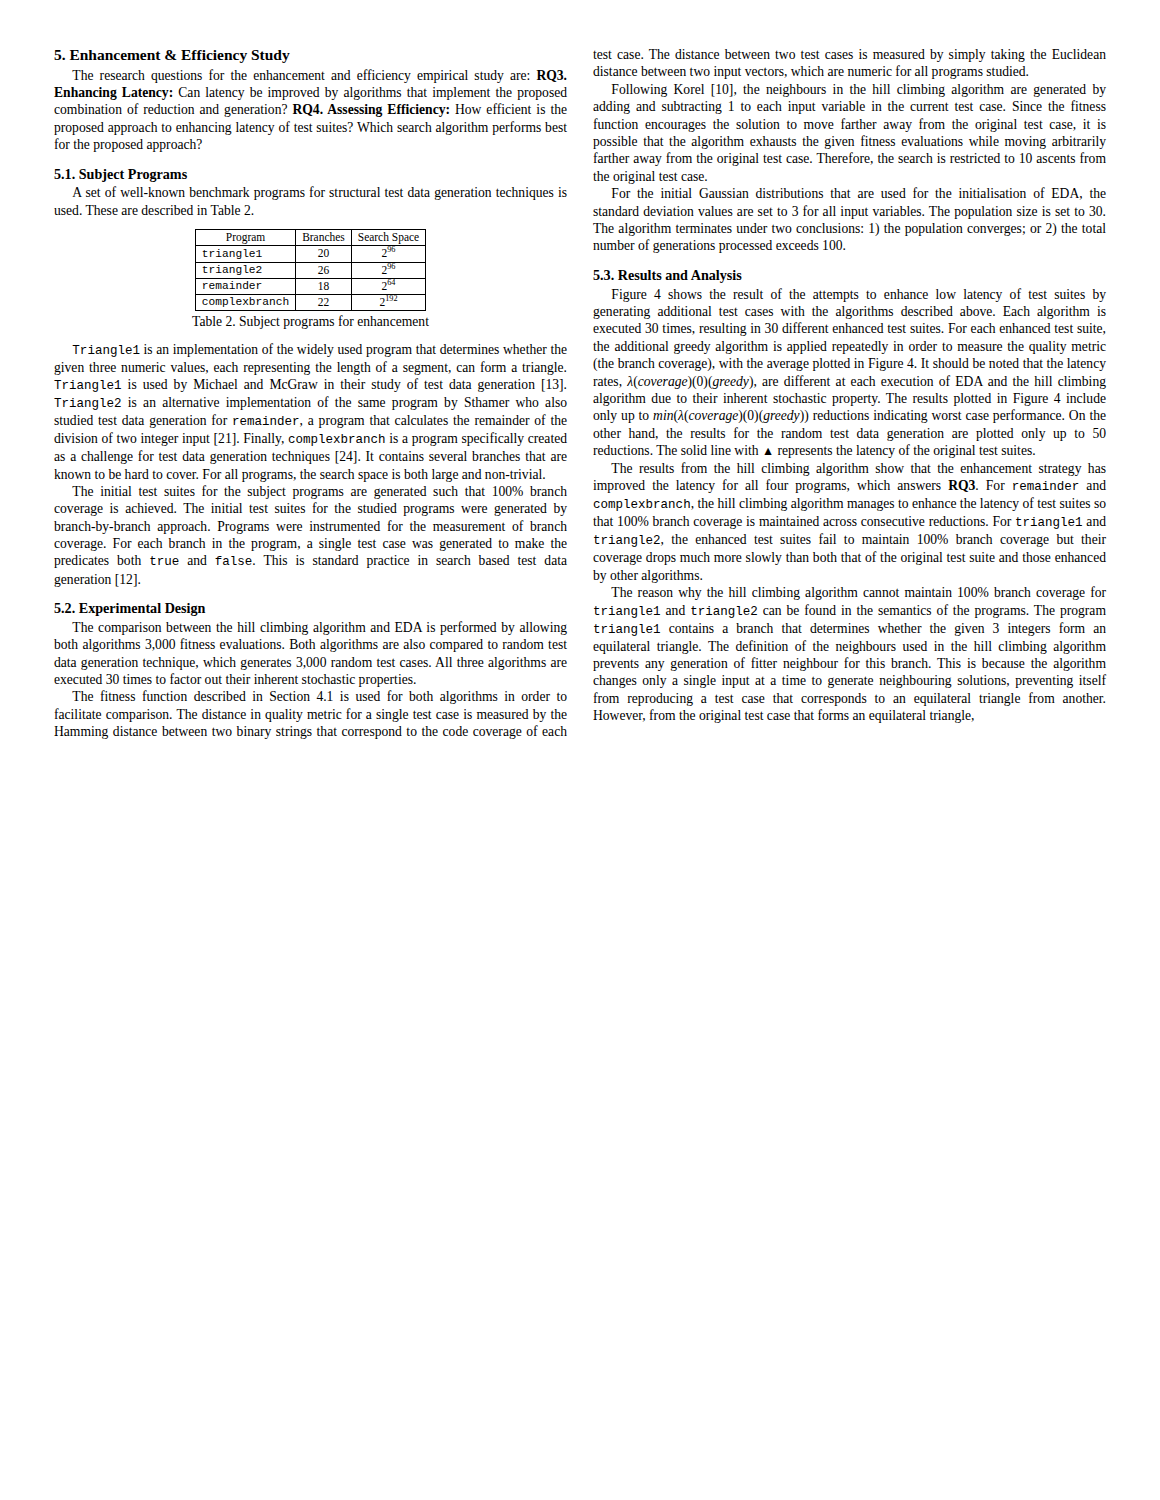5. Enhancement & Efficiency Study
The research questions for the enhancement and efficiency empirical study are: RQ3. Enhancing Latency: Can latency be improved by algorithms that implement the proposed combination of reduction and generation? RQ4. Assessing Efficiency: How efficient is the proposed approach to enhancing latency of test suites? Which search algorithm performs best for the proposed approach?
5.1. Subject Programs
A set of well-known benchmark programs for structural test data generation techniques is used. These are described in Table 2.
| Program | Branches | Search Space |
| --- | --- | --- |
| triangle1 | 20 | 2 96 |
| triangle2 | 26 | 2 96 |
| remainder | 18 | 2 64 |
| complexbranch | 22 | 2 192 |
Table 2. Subject programs for enhancement
Triangle1 is an implementation of the widely used program that determines whether the given three numeric values, each representing the length of a segment, can form a triangle. Triangle1 is used by Michael and McGraw in their study of test data generation [13]. Triangle2 is an alternative implementation of the same program by Sthamer who also studied test data generation for remainder, a program that calculates the remainder of the division of two integer input [21]. Finally, complexbranch is a program specifically created as a challenge for test data generation techniques [24]. It contains several branches that are known to be hard to cover. For all programs, the search space is both large and non-trivial.
The initial test suites for the subject programs are generated such that 100% branch coverage is achieved. The initial test suites for the studied programs were generated by branch-by-branch approach. Programs were instrumented for the measurement of branch coverage. For each branch in the program, a single test case was generated to make the predicates both true and false. This is standard practice in search based test data generation [12].
5.2. Experimental Design
The comparison between the hill climbing algorithm and EDA is performed by allowing both algorithms 3,000 fitness evaluations. Both algorithms are also compared to random test data generation technique, which generates 3,000 random test cases. All three algorithms are executed 30 times to factor out their inherent stochastic properties.
The fitness function described in Section 4.1 is used for both algorithms in order to facilitate comparison. The distance in quality metric for a single test case is measured by the Hamming distance between two binary strings that correspond to the code coverage of each test case. The distance between two test cases is measured by simply taking the Euclidean distance between two input vectors, which are numeric for all programs studied.
Following Korel [10], the neighbours in the hill climbing algorithm are generated by adding and subtracting 1 to each input variable in the current test case. Since the fitness function encourages the solution to move farther away from the original test case, it is possible that the algorithm exhausts the given fitness evaluations while moving arbitrarily farther away from the original test case. Therefore, the search is restricted to 10 ascents from the original test case.
For the initial Gaussian distributions that are used for the initialisation of EDA, the standard deviation values are set to 3 for all input variables. The population size is set to 30. The algorithm terminates under two conclusions: 1) the population converges; or 2) the total number of generations processed exceeds 100.
5.3. Results and Analysis
Figure 4 shows the result of the attempts to enhance low latency of test suites by generating additional test cases with the algorithms described above. Each algorithm is executed 30 times, resulting in 30 different enhanced test suites. For each enhanced test suite, the additional greedy algorithm is applied repeatedly in order to measure the quality metric (the branch coverage), with the average plotted in Figure 4. It should be noted that the latency rates, λ(coverage)(0)(greedy), are different at each execution of EDA and the hill climbing algorithm due to their inherent stochastic property. The results plotted in Figure 4 include only up to min(λ(coverage)(0)(greedy)) reductions indicating worst case performance. On the other hand, the results for the random test data generation are plotted only up to 50 reductions. The solid line with ▲ represents the latency of the original test suites.
The results from the hill climbing algorithm show that the enhancement strategy has improved the latency for all four programs, which answers RQ3. For remainder and complexbranch, the hill climbing algorithm manages to enhance the latency of test suites so that 100% branch coverage is maintained across consecutive reductions. For triangle1 and triangle2, the enhanced test suites fail to maintain 100% branch coverage but their coverage drops much more slowly than both that of the original test suite and those enhanced by other algorithms.
The reason why the hill climbing algorithm cannot maintain 100% branch coverage for triangle1 and triangle2 can be found in the semantics of the programs. The program triangle1 contains a branch that determines whether the given 3 integers form an equilateral triangle. The definition of the neighbours used in the hill climbing algorithm prevents any generation of fitter neighbour for this branch. This is because the algorithm changes only a single input at a time to generate neighbouring solutions, preventing itself from reproducing a test case that corresponds to an equilateral triangle from another. However, from the original test case that forms an equilateral triangle,